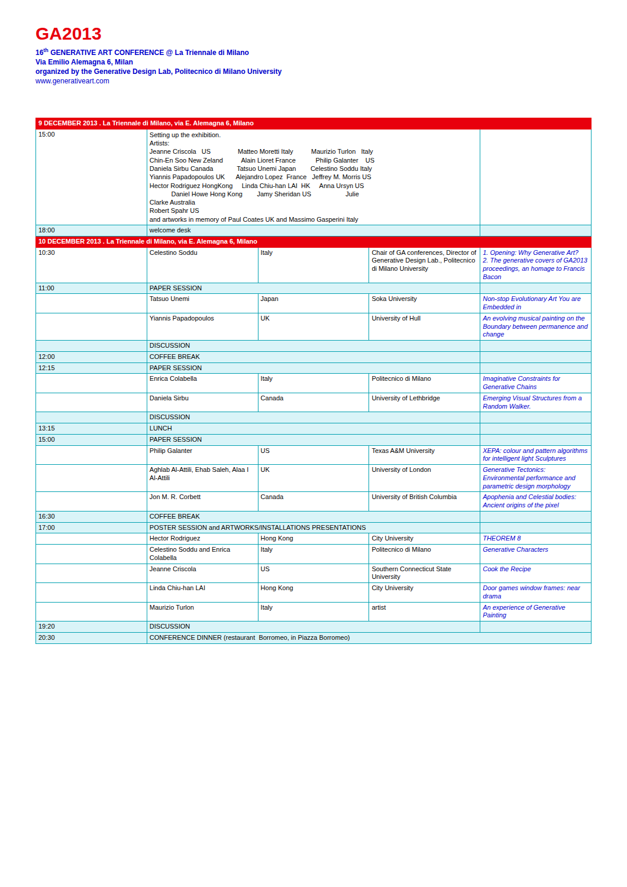GA2013
16th GENERATIVE ART CONFERENCE @ La Triennale di Milano
Via Emilio Alemagna 6, Milan
organized by the Generative Design Lab, Politecnico di Milano University
www.generativeart.com
| 9 DECEMBER 2013 . La Triennale di Milano, via E. Alemagna 6, Milano | |
| 15:00 | Setting up the exhibition. Artists: Jeanne Criscola US Matteo Moretti Italy Maurizio Turlon Italy Chin-En Soo New Zeland Alain Lioret France Philip Galanter US Daniela Sirbu Canada Tatsuo Unemi Japan Celestino Soddu Italy Yiannis Papadopoulos UK Alejandro Lopez France Jeffrey M. Morris US Hector Rodriguez HongKong Linda Chiu-han LAI HK Anna Ursyn US Daniel Howe Hong Kong Jamy Sheridan US Julie Clarke Australia Robert Spahr US and artworks in memory of Paul Coates UK and Massimo Gasperini Italy | |
| 18:00 | welcome desk | |
| 10 DECEMBER 2013 . La Triennale di Milano, via E. Alemagna 6, Milano | |
| 10:30 | Celestino Soddu | Italy | Chair of GA conferences, Director of Generative Design Lab., Politecnico di Milano University | 1. Opening: Why Generative Art? 2. The generative covers of GA2013 proceedings, an homage to Francis Bacon |
| 11:00 | PAPER SESSION | |
| | Tatsuo Unemi | Japan | Soka University | Non-stop Evolutionary Art You are Embedded in |
| | Yiannis Papadopoulos | UK | University of Hull | An evolving musical painting on the Boundary between permanence and change |
| | DISCUSSION | |
| 12:00 | COFFEE BREAK | |
| 12:15 | PAPER SESSION | |
| | Enrica Colabella | Italy | Politecnico di Milano | Imaginative Constraints for Generative Chains |
| | Daniela Sirbu | Canada | University of Lethbridge | Emerging Visual Structures from a Random Walker. |
| | DISCUSSION | |
| 13:15 | LUNCH | |
| 15:00 | PAPER SESSION | |
| | Philip Galanter | US | Texas A&M University | XEPA: colour and pattern algorithms for intelligent light Sculptures |
| | Aghlab Al-Attili, Ehab Saleh, Alaa I Al-Attili | UK | University of London | Generative Tectonics: Environmental performance and parametric design morphology |
| | Jon M. R. Corbett | Canada | University of British Columbia | Apophenia and Celestial bodies: Ancient origins of the pixel |
| 16:30 | COFFEE BREAK | |
| 17:00 | POSTER SESSION and ARTWORKS/INSTALLATIONS PRESENTATIONS | |
| | Hector Rodriguez | Hong Kong | City University | THEOREM 8 |
| | Celestino Soddu and Enrica Colabella | Italy | Politecnico di Milano | Generative Characters |
| | Jeanne Criscola | US | Southern Connecticut State University | Cook the Recipe |
| | Linda Chiu-han LAI | Hong Kong | City University | Door games window frames: near drama |
| | Maurizio Turlon | Italy | artist | An experience of Generative Painting |
| 19:20 | DISCUSSION | |
| 20:30 | CONFERENCE DINNER (restaurant Borromeo, in Piazza Borromeo) |